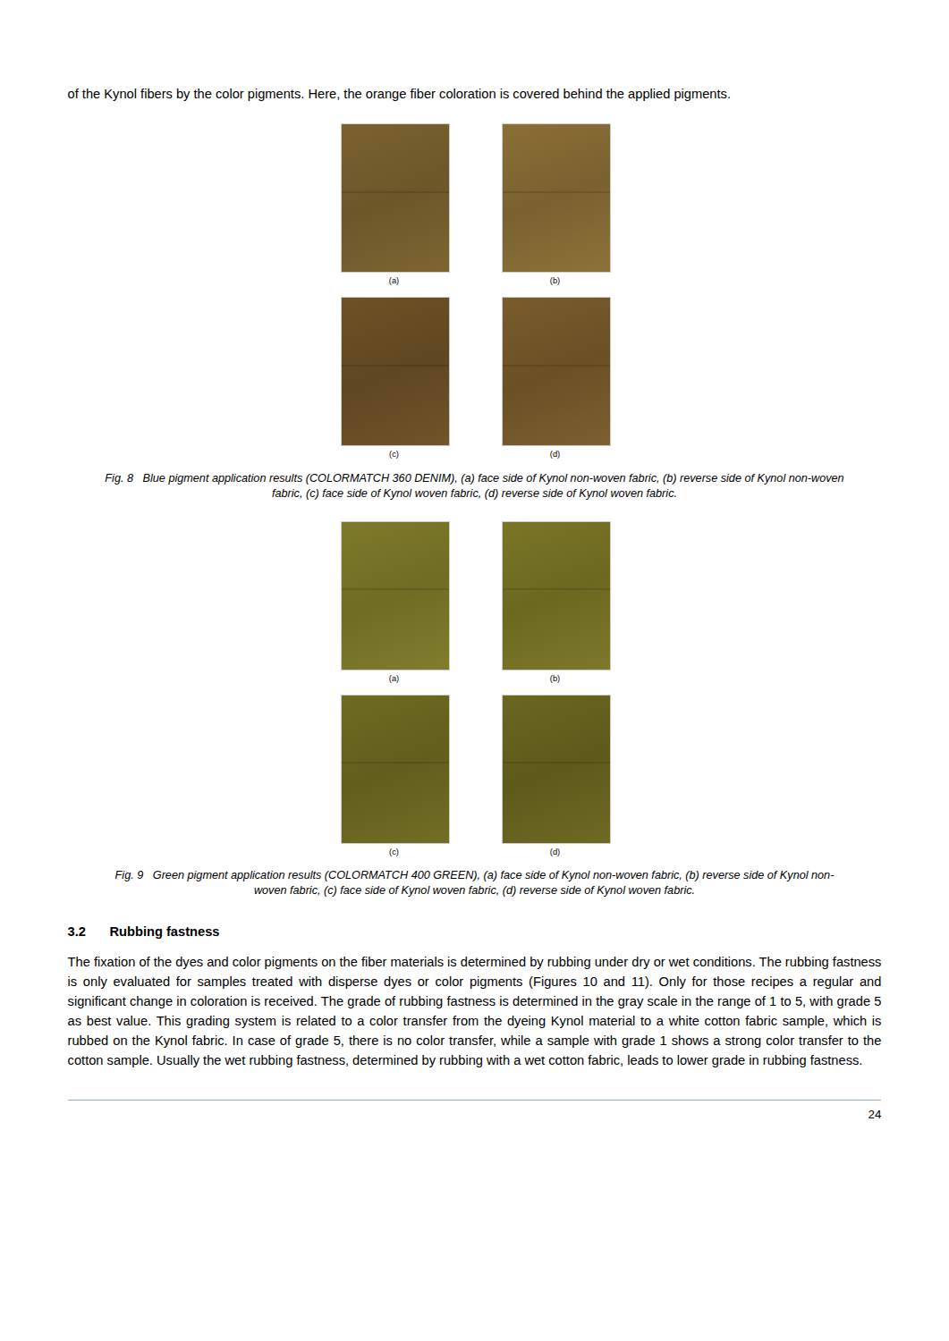of the Kynol fibers by the color pigments. Here, the orange fiber coloration is covered behind the applied pigments.
(a)
(b)
(c)
(d)
Fig. 8 Blue pigment application results (COLORMATCH 360 DENIM), (a) face side of Kynol non-woven fabric, (b) reverse side of Kynol non-woven fabric, (c) face side of Kynol woven fabric, (d) reverse side of Kynol woven fabric.
(a)
(b)
(c)
(d)
Fig. 9 Green pigment application results (COLORMATCH 400 GREEN), (a) face side of Kynol non-woven fabric, (b) reverse side of Kynol non-woven fabric, (c) face side of Kynol woven fabric, (d) reverse side of Kynol woven fabric.
3.2 Rubbing fastness
The fixation of the dyes and color pigments on the fiber materials is determined by rubbing under dry or wet conditions. The rubbing fastness is only evaluated for samples treated with disperse dyes or color pigments (Figures 10 and 11). Only for those recipes a regular and significant change in coloration is received. The grade of rubbing fastness is determined in the gray scale in the range of 1 to 5, with grade 5 as best value. This grading system is related to a color transfer from the dyeing Kynol material to a white cotton fabric sample, which is rubbed on the Kynol fabric. In case of grade 5, there is no color transfer, while a sample with grade 1 shows a strong color transfer to the cotton sample. Usually the wet rubbing fastness, determined by rubbing with a wet cotton fabric, leads to lower grade in rubbing fastness.
24